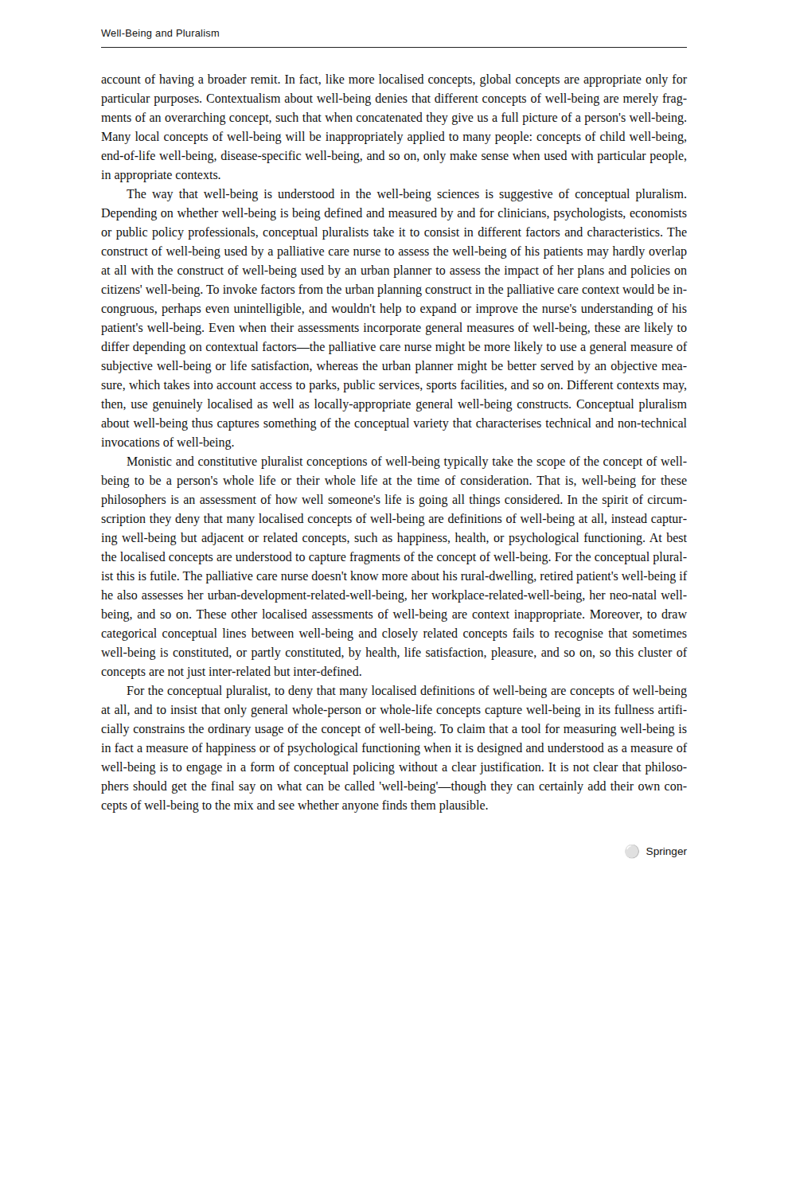Well-Being and Pluralism
account of having a broader remit. In fact, like more localised concepts, global concepts are appropriate only for particular purposes. Contextualism about well-being denies that different concepts of well-being are merely fragments of an overarching concept, such that when concatenated they give us a full picture of a person's well-being. Many local concepts of well-being will be inappropriately applied to many people: concepts of child well-being, end-of-life well-being, disease-specific well-being, and so on, only make sense when used with particular people, in appropriate contexts.
The way that well-being is understood in the well-being sciences is suggestive of conceptual pluralism. Depending on whether well-being is being defined and measured by and for clinicians, psychologists, economists or public policy professionals, conceptual pluralists take it to consist in different factors and characteristics. The construct of well-being used by a palliative care nurse to assess the well-being of his patients may hardly overlap at all with the construct of well-being used by an urban planner to assess the impact of her plans and policies on citizens' well-being. To invoke factors from the urban planning construct in the palliative care context would be incongruous, perhaps even unintelligible, and wouldn't help to expand or improve the nurse's understanding of his patient's well-being. Even when their assessments incorporate general measures of well-being, these are likely to differ depending on contextual factors—the palliative care nurse might be more likely to use a general measure of subjective well-being or life satisfaction, whereas the urban planner might be better served by an objective measure, which takes into account access to parks, public services, sports facilities, and so on. Different contexts may, then, use genuinely localised as well as locally-appropriate general well-being constructs. Conceptual pluralism about well-being thus captures something of the conceptual variety that characterises technical and non-technical invocations of well-being.
Monistic and constitutive pluralist conceptions of well-being typically take the scope of the concept of well-being to be a person's whole life or their whole life at the time of consideration. That is, well-being for these philosophers is an assessment of how well someone's life is going all things considered. In the spirit of circumscription they deny that many localised concepts of well-being are definitions of well-being at all, instead capturing well-being but adjacent or related concepts, such as happiness, health, or psychological functioning. At best the localised concepts are understood to capture fragments of the concept of well-being. For the conceptual pluralist this is futile. The palliative care nurse doesn't know more about his rural-dwelling, retired patient's well-being if he also assesses her urban-development-related-well-being, her workplace-related-well-being, her neo-natal well-being, and so on. These other localised assessments of well-being are context inappropriate. Moreover, to draw categorical conceptual lines between well-being and closely related concepts fails to recognise that sometimes well-being is constituted, or partly constituted, by health, life satisfaction, pleasure, and so on, so this cluster of concepts are not just inter-related but inter-defined.
For the conceptual pluralist, to deny that many localised definitions of well-being are concepts of well-being at all, and to insist that only general whole-person or whole-life concepts capture well-being in its fullness artificially constrains the ordinary usage of the concept of well-being. To claim that a tool for measuring well-being is in fact a measure of happiness or of psychological functioning when it is designed and understood as a measure of well-being is to engage in a form of conceptual policing without a clear justification. It is not clear that philosophers should get the final say on what can be called 'well-being'—though they can certainly add their own concepts of well-being to the mix and see whether anyone finds them plausible.
⚪ Springer